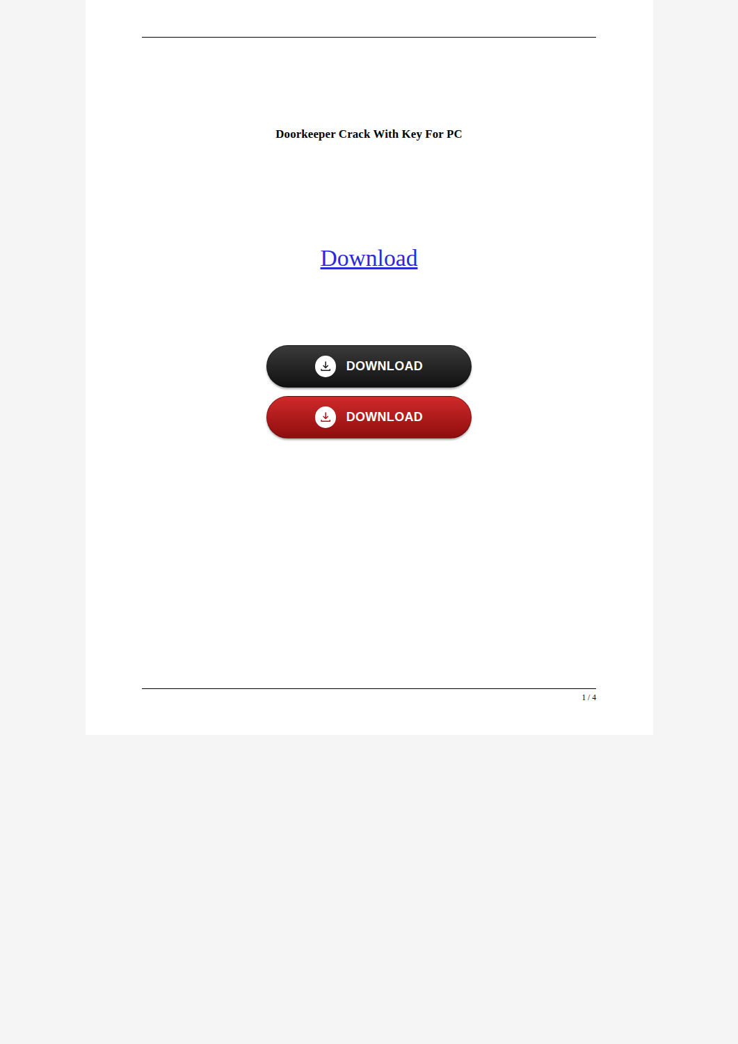Doorkeeper Crack With Key For PC
Download
DOWNLOAD DOWNLOAD
1 / 4